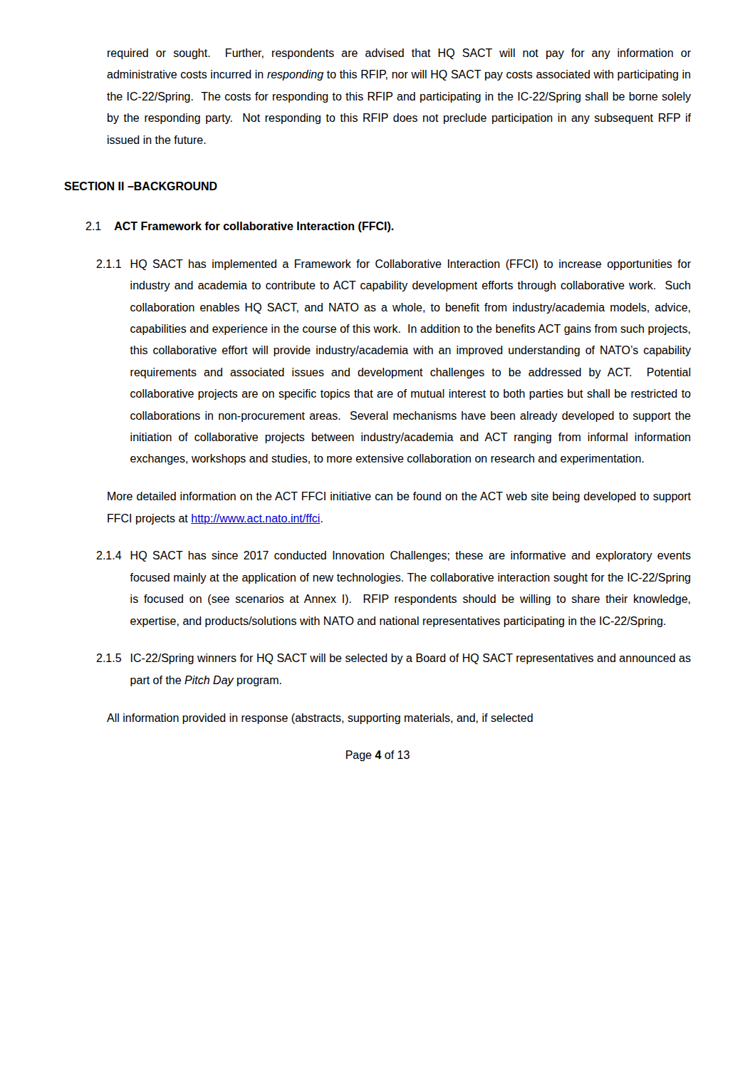required or sought. Further, respondents are advised that HQ SACT will not pay for any information or administrative costs incurred in responding to this RFIP, nor will HQ SACT pay costs associated with participating in the IC-22/Spring. The costs for responding to this RFIP and participating in the IC-22/Spring shall be borne solely by the responding party. Not responding to this RFIP does not preclude participation in any subsequent RFP if issued in the future.
SECTION II –BACKGROUND
2.1
ACT Framework for collaborative Interaction (FFCI).
2.1.1
HQ SACT has implemented a Framework for Collaborative Interaction (FFCI) to increase opportunities for industry and academia to contribute to ACT capability development efforts through collaborative work. Such collaboration enables HQ SACT, and NATO as a whole, to benefit from industry/academia models, advice, capabilities and experience in the course of this work. In addition to the benefits ACT gains from such projects, this collaborative effort will provide industry/academia with an improved understanding of NATO’s capability requirements and associated issues and development challenges to be addressed by ACT. Potential collaborative projects are on specific topics that are of mutual interest to both parties but shall be restricted to collaborations in non-procurement areas. Several mechanisms have been already developed to support the initiation of collaborative projects between industry/academia and ACT ranging from informal information exchanges, workshops and studies, to more extensive collaboration on research and experimentation.
More detailed information on the ACT FFCI initiative can be found on the ACT web site being developed to support FFCI projects at http://www.act.nato.int/ffci.
2.1.4
HQ SACT has since 2017 conducted Innovation Challenges; these are informative and exploratory events focused mainly at the application of new technologies. The collaborative interaction sought for the IC-22/Spring is focused on (see scenarios at Annex I). RFIP respondents should be willing to share their knowledge, expertise, and products/solutions with NATO and national representatives participating in the IC-22/Spring.
2.1.5
IC-22/Spring winners for HQ SACT will be selected by a Board of HQ SACT representatives and announced as part of the Pitch Day program.
All information provided in response (abstracts, supporting materials, and, if selected
Page 4 of 13